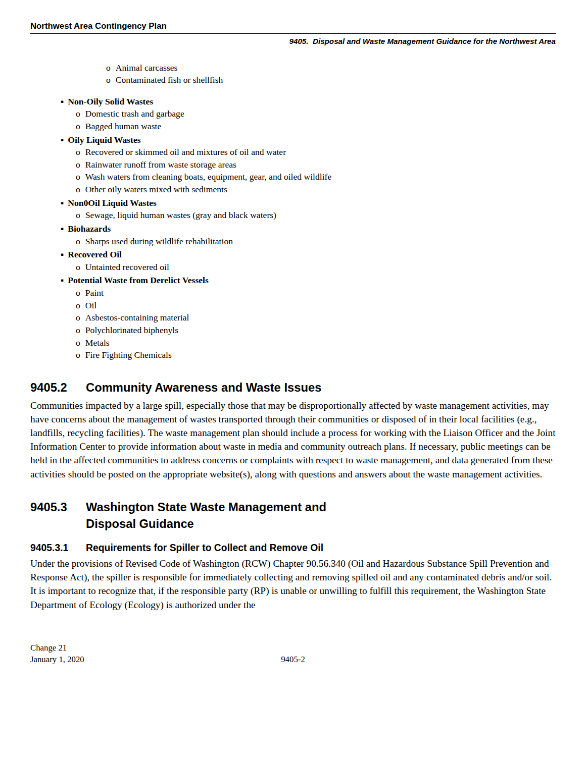Northwest Area Contingency Plan
9405. Disposal and Waste Management Guidance for the Northwest Area
Animal carcasses
Contaminated fish or shellfish
Non-Oily Solid Wastes
Domestic trash and garbage
Bagged human waste
Oily Liquid Wastes
Recovered or skimmed oil and mixtures of oil and water
Rainwater runoff from waste storage areas
Wash waters from cleaning boats, equipment, gear, and oiled wildlife
Other oily waters mixed with sediments
Non0Oil Liquid Wastes
Sewage, liquid human wastes (gray and black waters)
Biohazards
Sharps used during wildlife rehabilitation
Recovered Oil
Untainted recovered oil
Potential Waste from Derelict Vessels
Paint
Oil
Asbestos-containing material
Polychlorinated biphenyls
Metals
Fire Fighting Chemicals
9405.2 Community Awareness and Waste Issues
Communities impacted by a large spill, especially those that may be disproportionally affected by waste management activities, may have concerns about the management of wastes transported through their communities or disposed of in their local facilities (e.g., landfills, recycling facilities). The waste management plan should include a process for working with the Liaison Officer and the Joint Information Center to provide information about waste in media and community outreach plans. If necessary, public meetings can be held in the affected communities to address concerns or complaints with respect to waste management, and data generated from these activities should be posted on the appropriate website(s), along with questions and answers about the waste management activities.
9405.3 Washington State Waste Management and
Disposal Guidance
9405.3.1 Requirements for Spiller to Collect and Remove Oil
Under the provisions of Revised Code of Washington (RCW) Chapter 90.56.340 (Oil and Hazardous Substance Spill Prevention and Response Act), the spiller is responsible for immediately collecting and removing spilled oil and any contaminated debris and/or soil. It is important to recognize that, if the responsible party (RP) is unable or unwilling to fulfill this requirement, the Washington State Department of Ecology (Ecology) is authorized under the
Change 21
January 1, 2020
9405-2